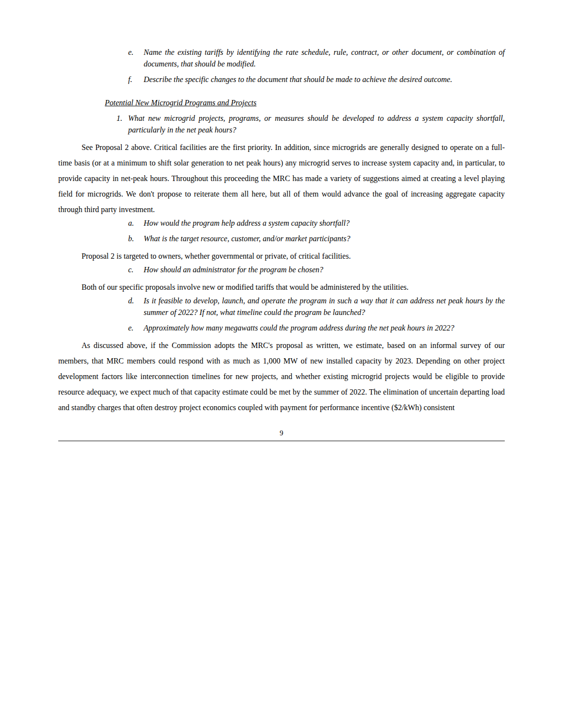e. Name the existing tariffs by identifying the rate schedule, rule, contract, or other document, or combination of documents, that should be modified.
f. Describe the specific changes to the document that should be made to achieve the desired outcome.
Potential New Microgrid Programs and Projects
1. What new microgrid projects, programs, or measures should be developed to address a system capacity shortfall, particularly in the net peak hours?
See Proposal 2 above. Critical facilities are the first priority. In addition, since microgrids are generally designed to operate on a full-time basis (or at a minimum to shift solar generation to net peak hours) any microgrid serves to increase system capacity and, in particular, to provide capacity in net-peak hours. Throughout this proceeding the MRC has made a variety of suggestions aimed at creating a level playing field for microgrids. We don't propose to reiterate them all here, but all of them would advance the goal of increasing aggregate capacity through third party investment.
a. How would the program help address a system capacity shortfall?
b. What is the target resource, customer, and/or market participants?
Proposal 2 is targeted to owners, whether governmental or private, of critical facilities.
c. How should an administrator for the program be chosen?
Both of our specific proposals involve new or modified tariffs that would be administered by the utilities.
d. Is it feasible to develop, launch, and operate the program in such a way that it can address net peak hours by the summer of 2022? If not, what timeline could the program be launched?
e. Approximately how many megawatts could the program address during the net peak hours in 2022?
As discussed above, if the Commission adopts the MRC's proposal as written, we estimate, based on an informal survey of our members, that MRC members could respond with as much as 1,000 MW of new installed capacity by 2023. Depending on other project development factors like interconnection timelines for new projects, and whether existing microgrid projects would be eligible to provide resource adequacy, we expect much of that capacity estimate could be met by the summer of 2022. The elimination of uncertain departing load and standby charges that often destroy project economics coupled with payment for performance incentive ($2/kWh) consistent
9